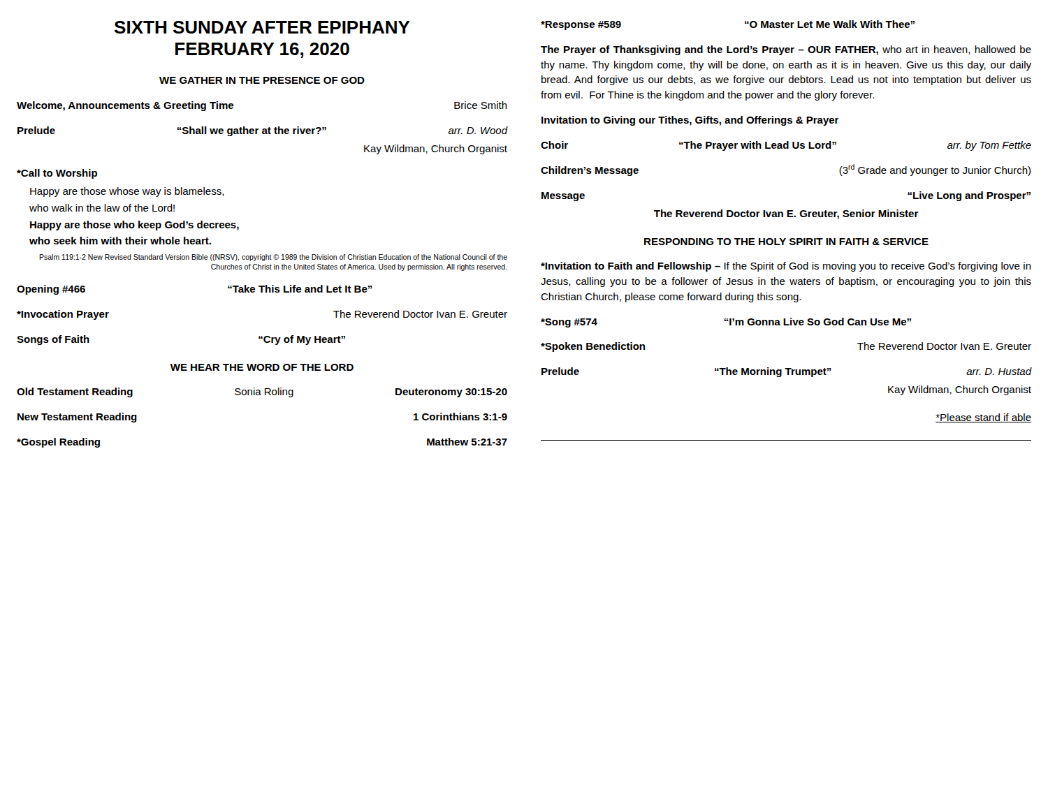SIXTH SUNDAY AFTER EPIPHANY
FEBRUARY 16, 2020
WE GATHER IN THE PRESENCE OF GOD
Welcome, Announcements & Greeting Time Brice Smith
Prelude “Shall we gather at the river?” arr. D. Wood
Kay Wildman, Church Organist
*Call to Worship
Happy are those whose way is blameless,
who walk in the law of the Lord!
Happy are those who keep God’s decrees,
who seek him with their whole heart.
Psalm 119:1-2 New Revised Standard Version Bible ((NRSV), copyright © 1989 the Division of Christian Education of the National Council of the Churches of Christ in the United States of America. Used by permission. All rights reserved.
Opening #466 “Take This Life and Let It Be”
*Invocation Prayer The Reverend Doctor Ivan E. Greuter
Songs of Faith “Cry of My Heart”
WE HEAR THE WORD OF THE LORD
Old Testament Reading Sonia Roling Deuteronomy 30:15-20
New Testament Reading 1 Corinthians 3:1-9
*Gospel Reading Matthew 5:21-37
*Response #589 “O Master Let Me Walk With Thee”
The Prayer of Thanksgiving and the Lord’s Prayer – OUR FATHER, who art in heaven, hallowed be thy name. Thy kingdom come, thy will be done, on earth as it is in heaven. Give us this day, our daily bread. And forgive us our debts, as we forgive our debtors. Lead us not into temptation but deliver us from evil. For Thine is the kingdom and the power and the glory forever.
Invitation to Giving our Tithes, Gifts, and Offerings & Prayer
Choir “The Prayer with Lead Us Lord” arr. by Tom Fettke
Children’s Message (3rd Grade and younger to Junior Church)
Message “Live Long and Prosper”
The Reverend Doctor Ivan E. Greuter, Senior Minister
RESPONDING TO THE HOLY SPIRIT IN FAITH & SERVICE
*Invitation to Faith and Fellowship – If the Spirit of God is moving you to receive God’s forgiving love in Jesus, calling you to be a follower of Jesus in the waters of baptism, or encouraging you to join this Christian Church, please come forward during this song.
*Song #574 “I’m Gonna Live So God Can Use Me”
*Spoken Benediction The Reverend Doctor Ivan E. Greuter
Prelude “The Morning Trumpet” arr. D. Hustad
Kay Wildman, Church Organist
*Please stand if able